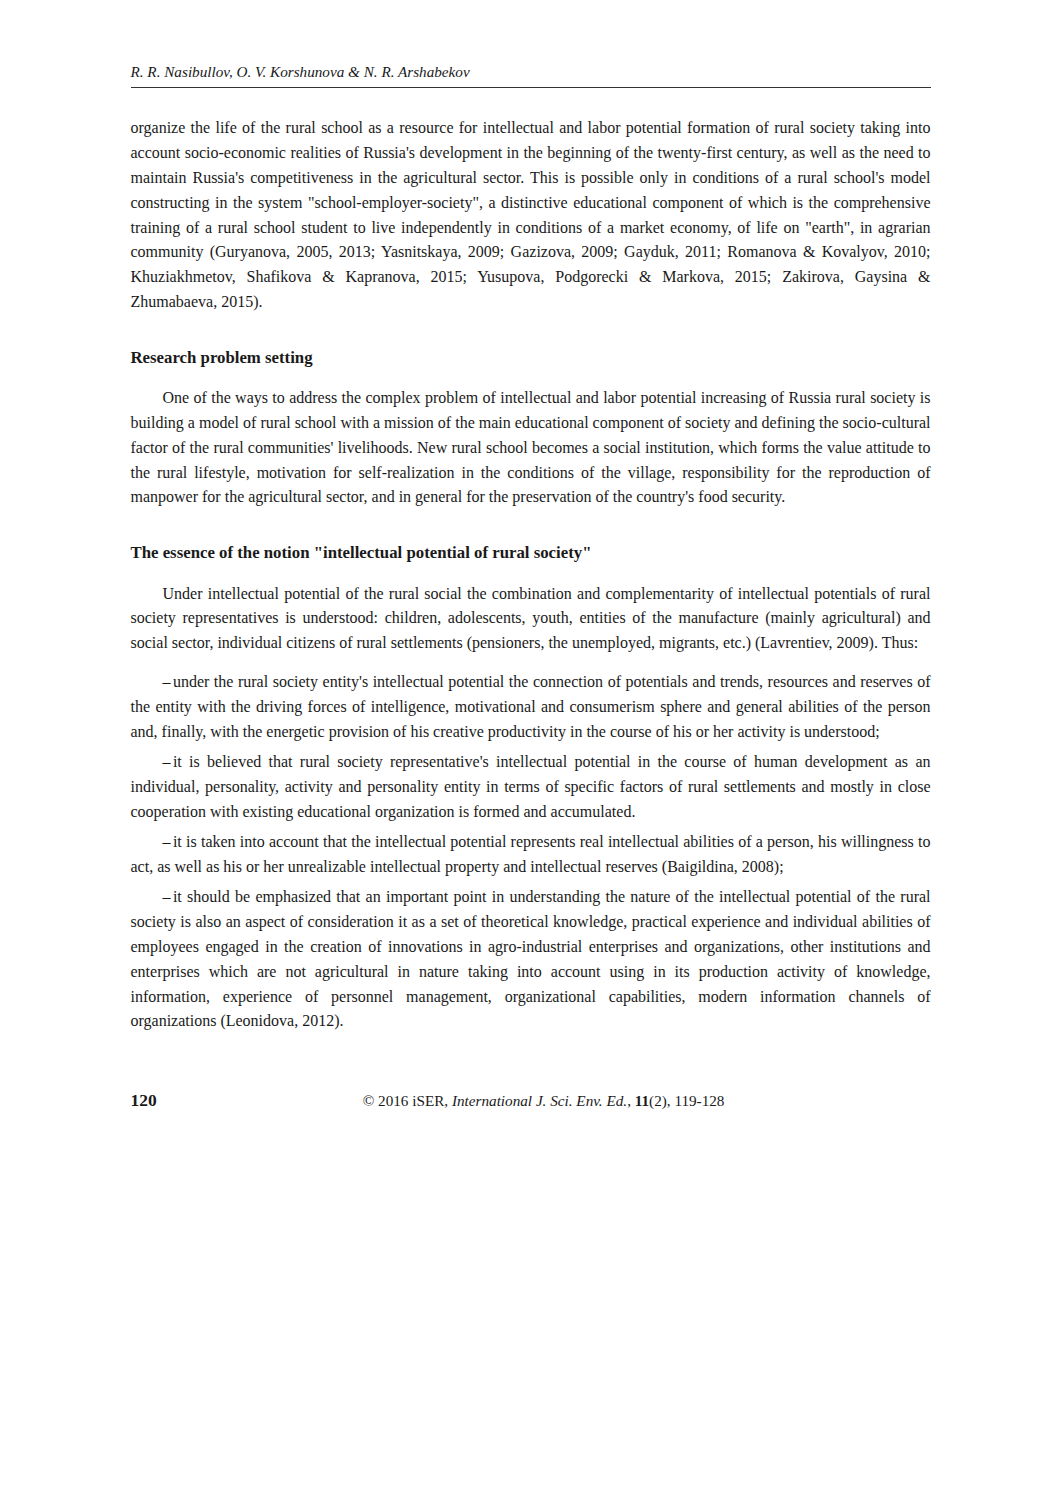R. R. Nasibullov, O. V. Korshunova & N. R. Arshabekov
organize the life of the rural school as a resource for intellectual and labor potential formation of rural society taking into account socio-economic realities of Russia's development in the beginning of the twenty-first century, as well as the need to maintain Russia's competitiveness in the agricultural sector. This is possible only in conditions of a rural school's model constructing in the system "school-employer-society", a distinctive educational component of which is the comprehensive training of a rural school student to live independently in conditions of a market economy, of life on "earth", in agrarian community (Guryanova, 2005, 2013; Yasnitskaya, 2009; Gazizova, 2009; Gayduk, 2011; Romanova & Kovalyov, 2010; Khuziakhmetov, Shafikova & Kapranova, 2015; Yusupova, Podgorecki & Markova, 2015; Zakirova, Gaysina & Zhumabaeva, 2015).
Research problem setting
One of the ways to address the complex problem of intellectual and labor potential increasing of Russia rural society is building a model of rural school with a mission of the main educational component of society and defining the socio-cultural factor of the rural communities' livelihoods. New rural school becomes a social institution, which forms the value attitude to the rural lifestyle, motivation for self-realization in the conditions of the village, responsibility for the reproduction of manpower for the agricultural sector, and in general for the preservation of the country's food security.
The essence of the notion "intellectual potential of rural society"
Under intellectual potential of the rural social the combination and complementarity of intellectual potentials of rural society representatives is understood: children, adolescents, youth, entities of the manufacture (mainly agricultural) and social sector, individual citizens of rural settlements (pensioners, the unemployed, migrants, etc.) (Lavrentiev, 2009). Thus:
under the rural society entity's intellectual potential the connection of potentials and trends, resources and reserves of the entity with the driving forces of intelligence, motivational and consumerism sphere and general abilities of the person and, finally, with the energetic provision of his creative productivity in the course of his or her activity is understood;
it is believed that rural society representative's intellectual potential in the course of human development as an individual, personality, activity and personality entity in terms of specific factors of rural settlements and mostly in close cooperation with existing educational organization is formed and accumulated.
it is taken into account that the intellectual potential represents real intellectual abilities of a person, his willingness to act, as well as his or her unrealizable intellectual property and intellectual reserves (Baigildina, 2008);
it should be emphasized that an important point in understanding the nature of the intellectual potential of the rural society is also an aspect of consideration it as a set of theoretical knowledge, practical experience and individual abilities of employees engaged in the creation of innovations in agro-industrial enterprises and organizations, other institutions and enterprises which are not agricultural in nature taking into account using in its production activity of knowledge, information, experience of personnel management, organizational capabilities, modern information channels of organizations (Leonidova, 2012).
120 © 2016 iSER, International J. Sci. Env. Ed., 11(2), 119-128